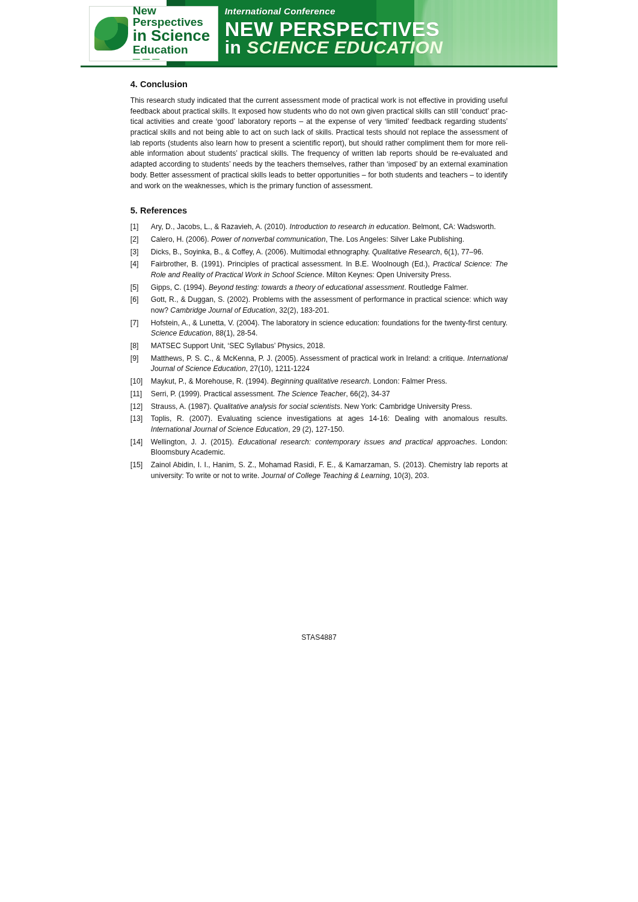New Perspectives
in Science
Education
— — —
International Conference
NEW PERSPECTIVES
in SCIENCE EDUCATION
4. Conclusion
This research study indicated that the current assessment mode of practical work is not effective in providing useful feedback about practical skills. It exposed how students who do not own given practical skills can still ‘conduct’ practical activities and create ‘good’ laboratory reports – at the expense of very ‘limited’ feedback regarding students’ practical skills and not being able to act on such lack of skills. Practical tests should not replace the assessment of lab reports (students also learn how to present a scientific report), but should rather compliment them for more reliable information about students’ practical skills. The frequency of written lab reports should be re-evaluated and adapted according to students’ needs by the teachers themselves, rather than ‘imposed’ by an external examination body. Better assessment of practical skills leads to better opportunities – for both students and teachers – to identify and work on the weaknesses, which is the primary function of assessment.
5. References
Ary, D., Jacobs, L., & Razavieh, A. (2010). Introduction to research in education. Belmont, CA: Wadsworth.
Calero, H. (2006). Power of nonverbal communication, The. Los Angeles: Silver Lake Publishing.
Dicks, B., Soyinka, B., & Coffey, A. (2006). Multimodal ethnography. Qualitative Research, 6(1), 77–96.
Fairbrother, B. (1991). Principles of practical assessment. In B.E. Woolnough (Ed.), Practical Science: The Role and Reality of Practical Work in School Science. Milton Keynes: Open University Press.
Gipps, C. (1994). Beyond testing: towards a theory of educational assessment. Routledge Falmer.
Gott, R., & Duggan, S. (2002). Problems with the assessment of performance in practical science: which way now? Cambridge Journal of Education, 32(2), 183-201.
Hofstein, A., & Lunetta, V. (2004). The laboratory in science education: foundations for the twenty-first century. Science Education, 88(1), 28-54.
MATSEC Support Unit, ‘SEC Syllabus’ Physics, 2018.
Matthews, P. S. C., & McKenna, P. J. (2005). Assessment of practical work in Ireland: a critique. International Journal of Science Education, 27(10), 1211-1224
Maykut, P., & Morehouse, R. (1994). Beginning qualitative research. London: Falmer Press.
Serri, P. (1999). Practical assessment. The Science Teacher, 66(2), 34-37
Strauss, A. (1987). Qualitative analysis for social scientists. New York: Cambridge University Press.
Toplis, R. (2007). Evaluating science investigations at ages 14-16: Dealing with anomalous results. International Journal of Science Education, 29 (2), 127-150.
Wellington, J. J. (2015). Educational research: contemporary issues and practical approaches. London: Bloomsbury Academic.
Zainol Abidin, I. I., Hanim, S. Z., Mohamad Rasidi, F. E., & Kamarzaman, S. (2013). Chemistry lab reports at university: To write or not to write. Journal of College Teaching & Learning, 10(3), 203.
STAS4887